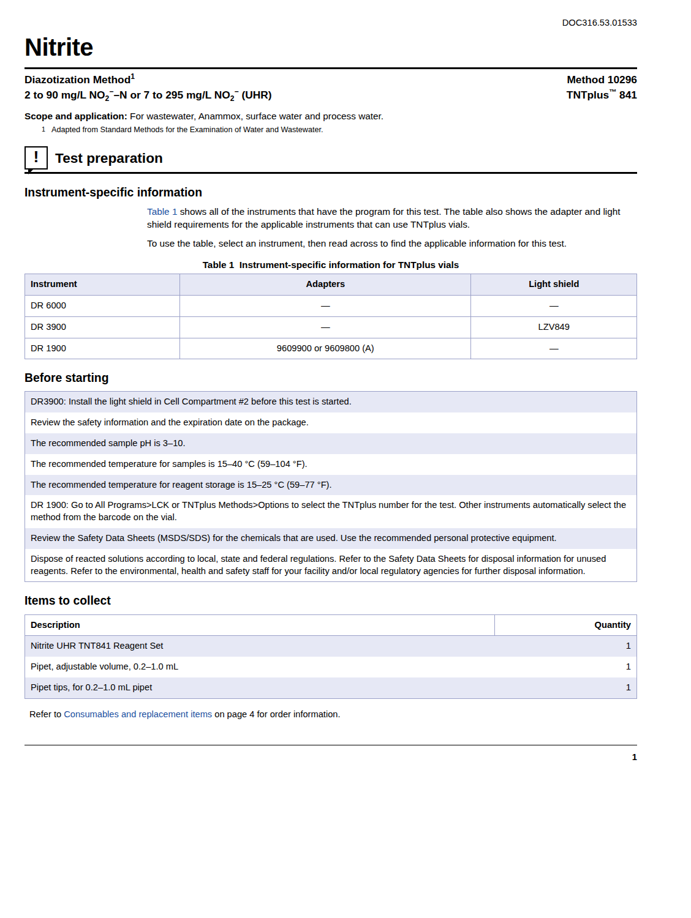DOC316.53.01533
Nitrite
Diazotization Method1
Method 10296
2 to 90 mg/L NO2−–N or 7 to 295 mg/L NO2− (UHR)
TNTplus™ 841
Scope and application: For wastewater, Anammox, surface water and process water.
1 Adapted from Standard Methods for the Examination of Water and Wastewater.
!
Test preparation
Instrument-specific information
Table 1 shows all of the instruments that have the program for this test. The table also shows the adapter and light shield requirements for the applicable instruments that can use TNTplus vials.
To use the table, select an instrument, then read across to find the applicable information for this test.
Table 1 Instrument-specific information for TNTplus vials
| Instrument | Adapters | Light shield |
| --- | --- | --- |
| DR 6000 | — | — |
| DR 3900 | — | LZV849 |
| DR 1900 | 9609900 or 9609800 (A) | — |
Before starting
| DR3900: Install the light shield in Cell Compartment #2 before this test is started. |
| Review the safety information and the expiration date on the package. |
| The recommended sample pH is 3–10. |
| The recommended temperature for samples is 15–40 °C (59–104 °F). |
| The recommended temperature for reagent storage is 15–25 °C (59–77 °F). |
| DR 1900: Go to All Programs>LCK or TNTplus Methods>Options to select the TNTplus number for the test. Other instruments automatically select the method from the barcode on the vial. |
| Review the Safety Data Sheets (MSDS/SDS) for the chemicals that are used. Use the recommended personal protective equipment. |
| Dispose of reacted solutions according to local, state and federal regulations. Refer to the Safety Data Sheets for disposal information for unused reagents. Refer to the environmental, health and safety staff for your facility and/or local regulatory agencies for further disposal information. |
Items to collect
| Description | Quantity |
| --- | --- |
| Nitrite UHR TNT841 Reagent Set | 1 |
| Pipet, adjustable volume, 0.2–1.0 mL | 1 |
| Pipet tips, for 0.2–1.0 mL pipet | 1 |
Refer to Consumables and replacement items on page 4 for order information.
1